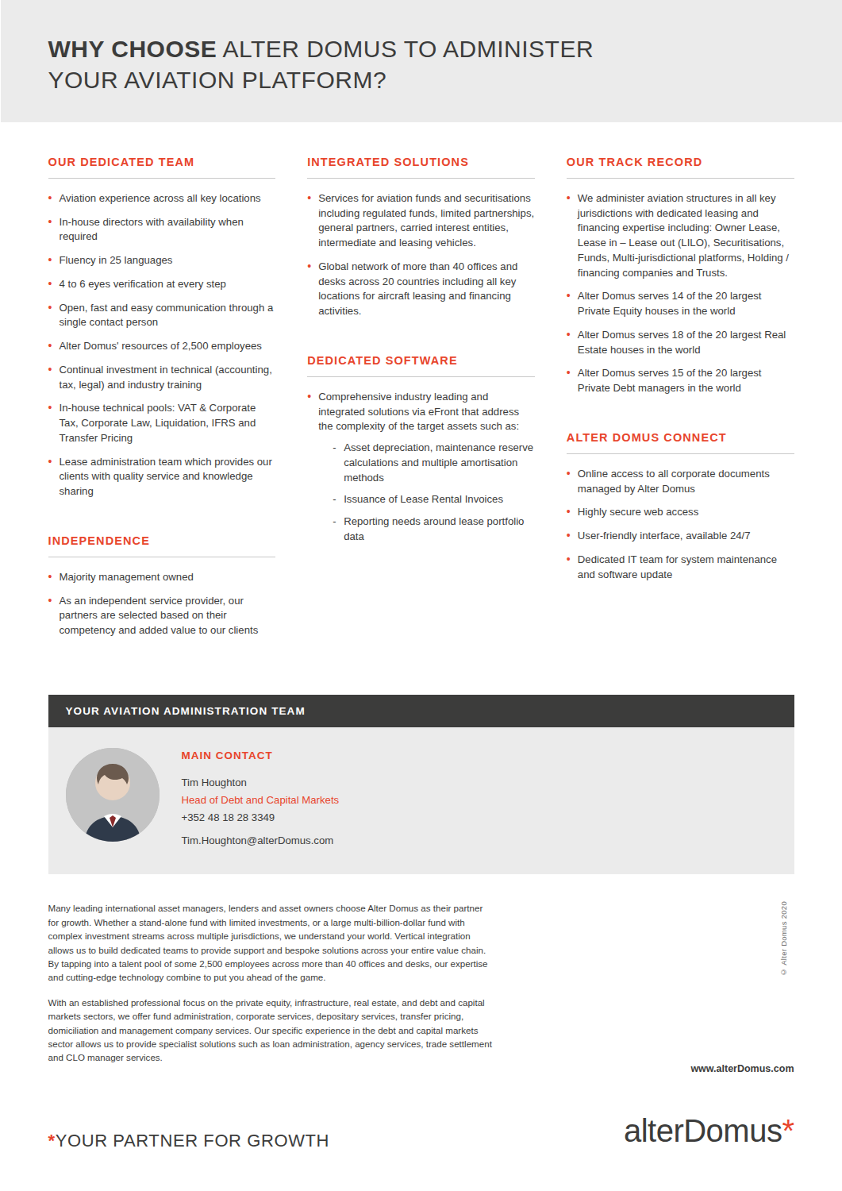Why choose Alter Domus to administer
your aviation platform?
Our dedicated team
Aviation experience across all key locations
In-house directors with availability when required
Fluency in 25 languages
4 to 6 eyes verification at every step
Open, fast and easy communication through a single contact person
Alter Domus' resources of 2,500 employees
Continual investment in technical (accounting, tax, legal) and industry training
In-house technical pools: VAT & Corporate Tax, Corporate Law, Liquidation, IFRS and Transfer Pricing
Lease administration team which provides our clients with quality service and knowledge sharing
Independence
Majority management owned
As an independent service provider, our partners are selected based on their competency and added value to our clients
Integrated solutions
Services for aviation funds and securitisations including regulated funds, limited partnerships, general partners, carried interest entities, intermediate and leasing vehicles.
Global network of more than 40 offices and desks across 20 countries including all key locations for aircraft leasing and financing activities.
Dedicated software
Comprehensive industry leading and integrated solutions via eFront that address the complexity of the target assets such as:
Asset depreciation, maintenance reserve calculations and multiple amortisation methods
Issuance of Lease Rental Invoices
Reporting needs around lease portfolio data
Our track record
We administer aviation structures in all key jurisdictions with dedicated leasing and financing expertise including: Owner Lease, Lease in – Lease out (LILO), Securitisations, Funds, Multi-jurisdictional platforms, Holding / financing companies and Trusts.
Alter Domus serves 14 of the 20 largest Private Equity houses in the world
Alter Domus serves 18 of the 20 largest Real Estate houses in the world
Alter Domus serves 15 of the 20 largest Private Debt managers in the world
Alter Domus Connect
Online access to all corporate documents managed by Alter Domus
Highly secure web access
User-friendly interface, available 24/7
Dedicated IT team for system maintenance and software update
Your aviation administration team
Main contact
Tim Houghton
Head of Debt and Capital Markets
+352 48 18 28 3349
Tim.Houghton@alterDomus.com
Many leading international asset managers, lenders and asset owners choose Alter Domus as their partner for growth. Whether a stand-alone fund with limited investments, or a large multi-billion-dollar fund with complex investment streams across multiple jurisdictions, we understand your world. Vertical integration allows us to build dedicated teams to provide support and bespoke solutions across your entire value chain. By tapping into a talent pool of some 2,500 employees across more than 40 offices and desks, our expertise and cutting-edge technology combine to put you ahead of the game.
With an established professional focus on the private equity, infrastructure, real estate, and debt and capital markets sectors, we offer fund administration, corporate services, depositary services, transfer pricing, domiciliation and management company services. Our specific experience in the debt and capital markets sector allows us to provide specialist solutions such as loan administration, agency services, trade settlement and CLO manager services.
© Alter Domus 2020
www.alterDomus.com
*Your partner for growth
alterDomus*